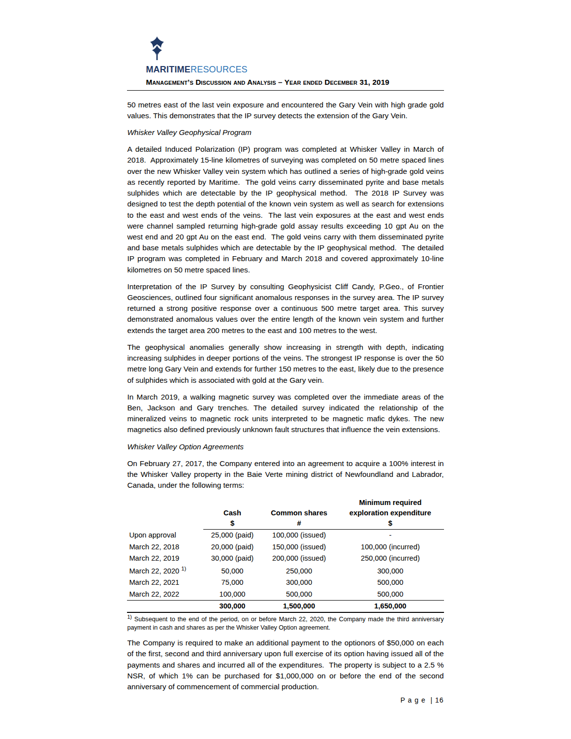MARITIME RESOURCES
Management’s Discussion and Analysis – Year ended December 31, 2019
50 metres east of the last vein exposure and encountered the Gary Vein with high grade gold values. This demonstrates that the IP survey detects the extension of the Gary Vein.
Whisker Valley Geophysical Program
A detailed Induced Polarization (IP) program was completed at Whisker Valley in March of 2018. Approximately 15-line kilometres of surveying was completed on 50 metre spaced lines over the new Whisker Valley vein system which has outlined a series of high-grade gold veins as recently reported by Maritime. The gold veins carry disseminated pyrite and base metals sulphides which are detectable by the IP geophysical method. The 2018 IP Survey was designed to test the depth potential of the known vein system as well as search for extensions to the east and west ends of the veins. The last vein exposures at the east and west ends were channel sampled returning high-grade gold assay results exceeding 10 gpt Au on the west end and 20 gpt Au on the east end. The gold veins carry with them disseminated pyrite and base metals sulphides which are detectable by the IP geophysical method. The detailed IP program was completed in February and March 2018 and covered approximately 10-line kilometres on 50 metre spaced lines.
Interpretation of the IP Survey by consulting Geophysicist Cliff Candy, P.Geo., of Frontier Geosciences, outlined four significant anomalous responses in the survey area. The IP survey returned a strong positive response over a continuous 500 metre target area. This survey demonstrated anomalous values over the entire length of the known vein system and further extends the target area 200 metres to the east and 100 metres to the west.
The geophysical anomalies generally show increasing in strength with depth, indicating increasing sulphides in deeper portions of the veins. The strongest IP response is over the 50 metre long Gary Vein and extends for further 150 metres to the east, likely due to the presence of sulphides which is associated with gold at the Gary vein.
In March 2019, a walking magnetic survey was completed over the immediate areas of the Ben, Jackson and Gary trenches. The detailed survey indicated the relationship of the mineralized veins to magnetic rock units interpreted to be magnetic mafic dykes. The new magnetics also defined previously unknown fault structures that influence the vein extensions.
Whisker Valley Option Agreements
On February 27, 2017, the Company entered into an agreement to acquire a 100% interest in the Whisker Valley property in the Baie Verte mining district of Newfoundland and Labrador, Canada, under the following terms:
| | | | Minimum required |
| --- | --- | --- | --- |
| | Cash | Common shares | exploration expenditure |
| | $ | # | $ |
| Upon approval | 25,000 (paid) | 100,000 (issued) | - |
| March 22, 2018 | 20,000 (paid) | 150,000 (issued) | 100,000 (incurred) |
| March 22, 2019 | 30,000 (paid) | 200,000 (issued) | 250,000 (incurred) |
| March 22, 2020 1) | 50,000 | 250,000 | 300,000 |
| March 22, 2021 | 75,000 | 300,000 | 500,000 |
| March 22, 2022 | 100,000 | 500,000 | 500,000 |
| | 300,000 | 1,500,000 | 1,650,000 |
1) Subsequent to the end of the period, on or before March 22, 2020, the Company made the third anniversary payment in cash and shares as per the Whisker Valley Option agreement.
The Company is required to make an additional payment to the optionors of $50,000 on each of the first, second and third anniversary upon full exercise of its option having issued all of the payments and shares and incurred all of the expenditures. The property is subject to a 2.5 % NSR, of which 1% can be purchased for $1,000,000 on or before the end of the second anniversary of commencement of commercial production.
P a g e | 16